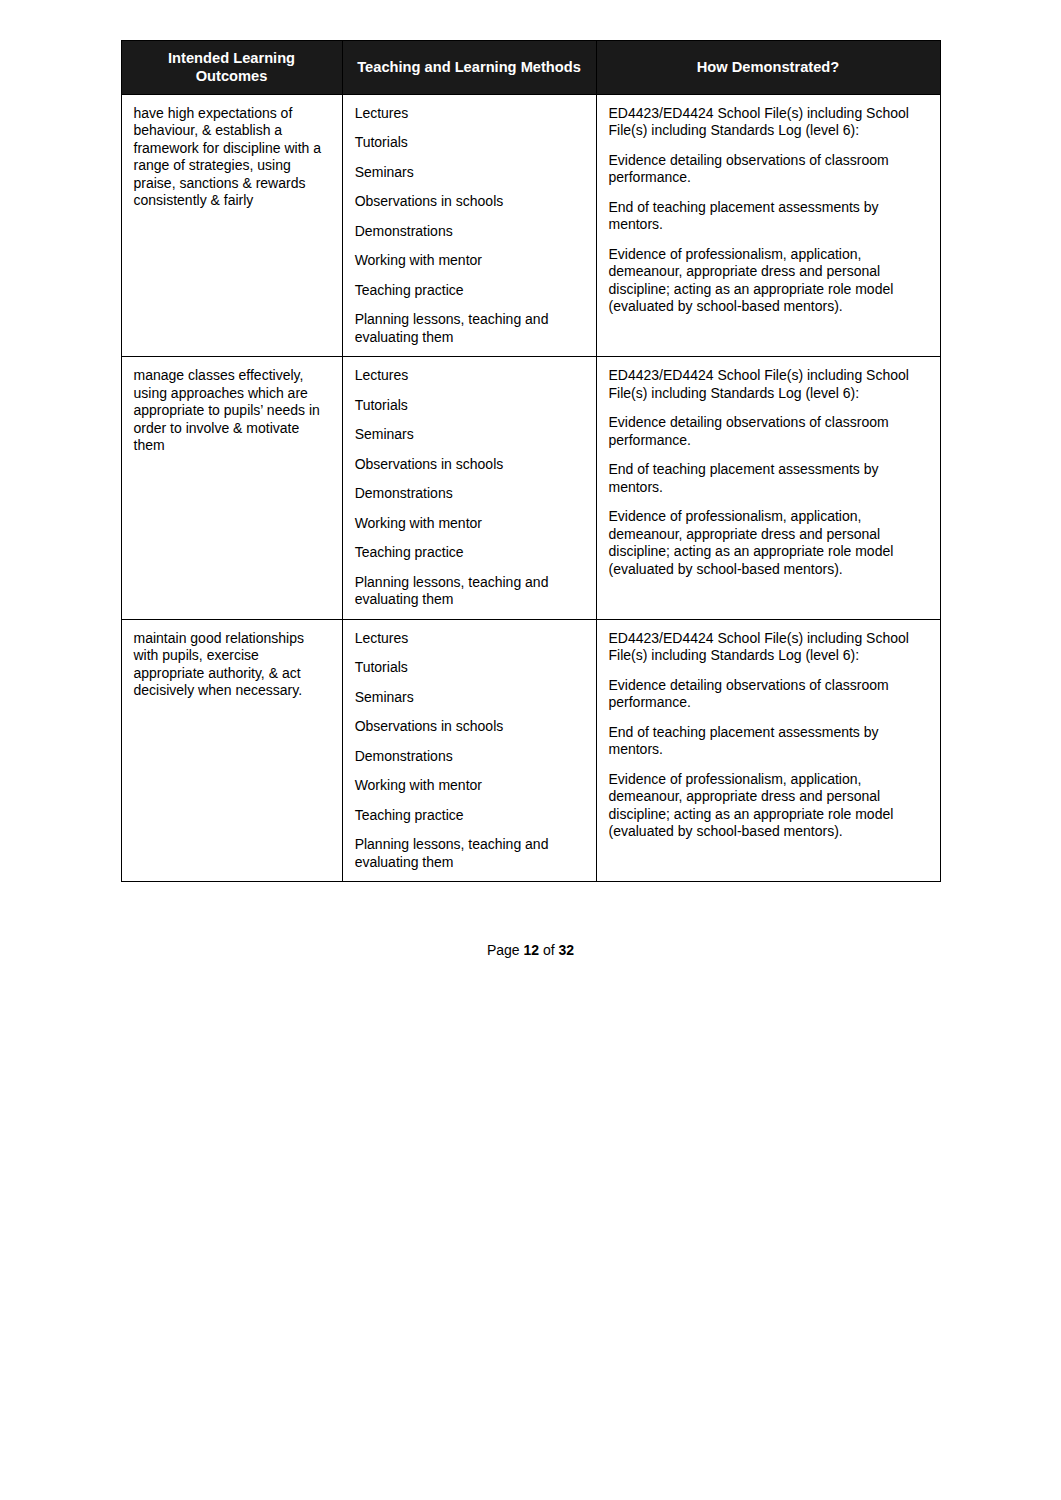| Intended Learning Outcomes | Teaching and Learning Methods | How Demonstrated? |
| --- | --- | --- |
| have high expectations of behaviour, & establish a framework for discipline with a range of strategies, using praise, sanctions & rewards consistently & fairly | Lectures Tutorials Seminars Observations in schools Demonstrations Working with mentor Teaching practice Planning lessons, teaching and evaluating them | ED4423/ED4424 School File(s) including School File(s) including Standards Log (level 6): Evidence detailing observations of classroom performance. End of teaching placement assessments by mentors. Evidence of professionalism, application, demeanour, appropriate dress and personal discipline; acting as an appropriate role model (evaluated by school-based mentors). |
| manage classes effectively, using approaches which are appropriate to pupils’ needs in order to involve & motivate them | Lectures Tutorials Seminars Observations in schools Demonstrations Working with mentor Teaching practice Planning lessons, teaching and evaluating them | ED4423/ED4424 School File(s) including School File(s) including Standards Log (level 6): Evidence detailing observations of classroom performance. End of teaching placement assessments by mentors. Evidence of professionalism, application, demeanour, appropriate dress and personal discipline; acting as an appropriate role model (evaluated by school-based mentors). |
| maintain good relationships with pupils, exercise appropriate authority, & act decisively when necessary. | Lectures Tutorials Seminars Observations in schools Demonstrations Working with mentor Teaching practice Planning lessons, teaching and evaluating them | ED4423/ED4424 School File(s) including School File(s) including Standards Log (level 6): Evidence detailing observations of classroom performance. End of teaching placement assessments by mentors. Evidence of professionalism, application, demeanour, appropriate dress and personal discipline; acting as an appropriate role model (evaluated by school-based mentors). |
Page 12 of 32